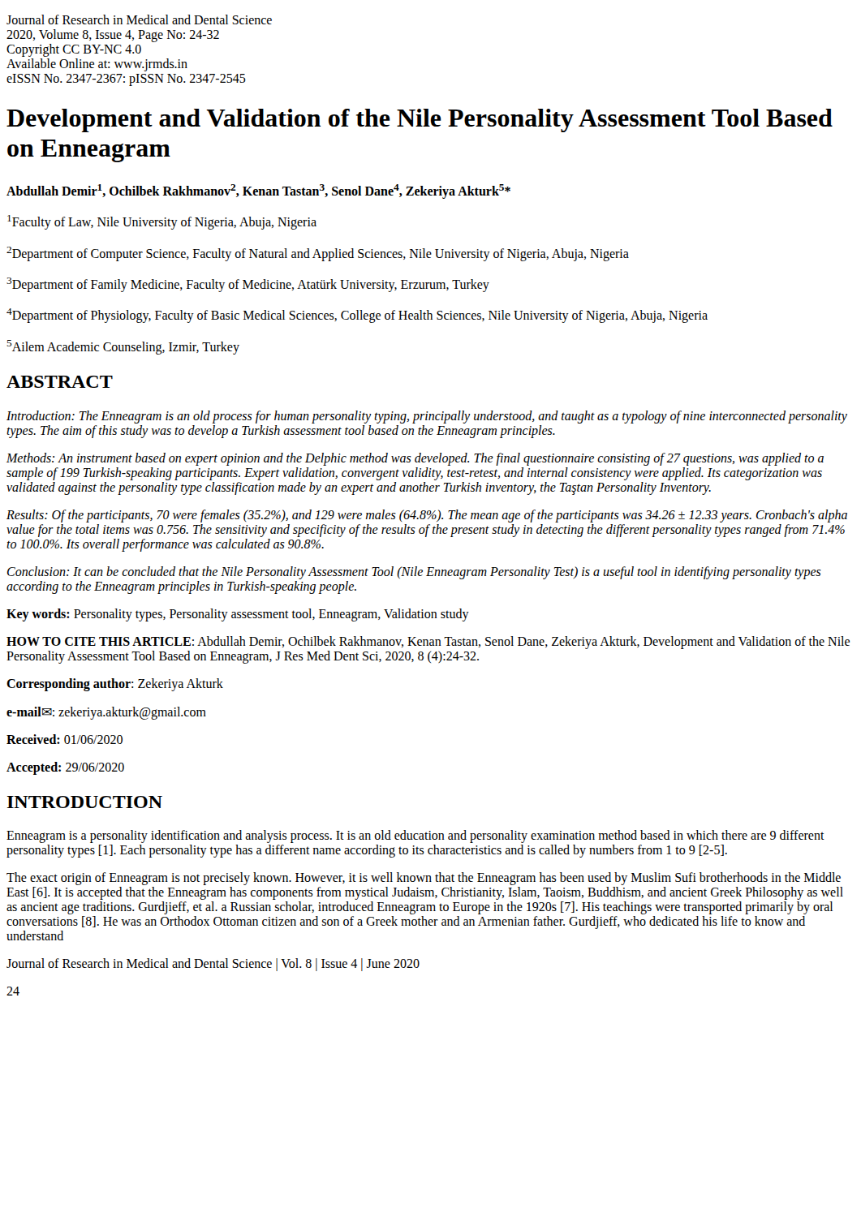Journal of Research in Medical and Dental Science
2020, Volume 8, Issue 4, Page No: 24-32
Copyright CC BY-NC 4.0
Available Online at: www.jrmds.in
eISSN No. 2347-2367: pISSN No. 2347-2545
Development and Validation of the Nile Personality Assessment Tool Based on Enneagram
Abdullah Demir1, Ochilbek Rakhmanov2, Kenan Tastan3, Senol Dane4, Zekeriya Akturk5*
1Faculty of Law, Nile University of Nigeria, Abuja, Nigeria
2Department of Computer Science, Faculty of Natural and Applied Sciences, Nile University of Nigeria, Abuja, Nigeria
3Department of Family Medicine, Faculty of Medicine, Atatürk University, Erzurum, Turkey
4Department of Physiology, Faculty of Basic Medical Sciences, College of Health Sciences, Nile University of Nigeria, Abuja, Nigeria
5Ailem Academic Counseling, Izmir, Turkey
ABSTRACT
Introduction: The Enneagram is an old process for human personality typing, principally understood, and taught as a typology of nine interconnected personality types. The aim of this study was to develop a Turkish assessment tool based on the Enneagram principles.
Methods: An instrument based on expert opinion and the Delphic method was developed. The final questionnaire consisting of 27 questions, was applied to a sample of 199 Turkish-speaking participants. Expert validation, convergent validity, test-retest, and internal consistency were applied. Its categorization was validated against the personality type classification made by an expert and another Turkish inventory, the Taştan Personality Inventory.
Results: Of the participants, 70 were females (35.2%), and 129 were males (64.8%). The mean age of the participants was 34.26 ± 12.33 years. Cronbach's alpha value for the total items was 0.756. The sensitivity and specificity of the results of the present study in detecting the different personality types ranged from 71.4% to 100.0%. Its overall performance was calculated as 90.8%.
Conclusion: It can be concluded that the Nile Personality Assessment Tool (Nile Enneagram Personality Test) is a useful tool in identifying personality types according to the Enneagram principles in Turkish-speaking people.
Key words: Personality types, Personality assessment tool, Enneagram, Validation study
HOW TO CITE THIS ARTICLE: Abdullah Demir, Ochilbek Rakhmanov, Kenan Tastan, Senol Dane, Zekeriya Akturk, Development and Validation of the Nile Personality Assessment Tool Based on Enneagram, J Res Med Dent Sci, 2020, 8 (4):24-32.
Corresponding author: Zekeriya Akturk
e-mail✉: zekeriya.akturk@gmail.com
Received: 01/06/2020
Accepted: 29/06/2020
INTRODUCTION
Enneagram is a personality identification and analysis process. It is an old education and personality examination method based in which there are 9 different personality types [1]. Each personality type has a different name according to its characteristics and is called by numbers from 1 to 9 [2-5].
The exact origin of Enneagram is not precisely known. However, it is well known that the Enneagram has been used by Muslim Sufi brotherhoods in the Middle East [6]. It is accepted that the Enneagram has components from mystical Judaism, Christianity, Islam, Taoism, Buddhism, and ancient Greek Philosophy as well as ancient age traditions. Gurdjieff, et al. a Russian scholar, introduced Enneagram to Europe in the 1920s [7]. His teachings were transported primarily by oral conversations [8]. He was an Orthodox Ottoman citizen and son of a Greek mother and an Armenian father. Gurdjieff, who dedicated his life to know and understand
Journal of Research in Medical and Dental Science | Vol. 8 | Issue 4 | June 2020
24